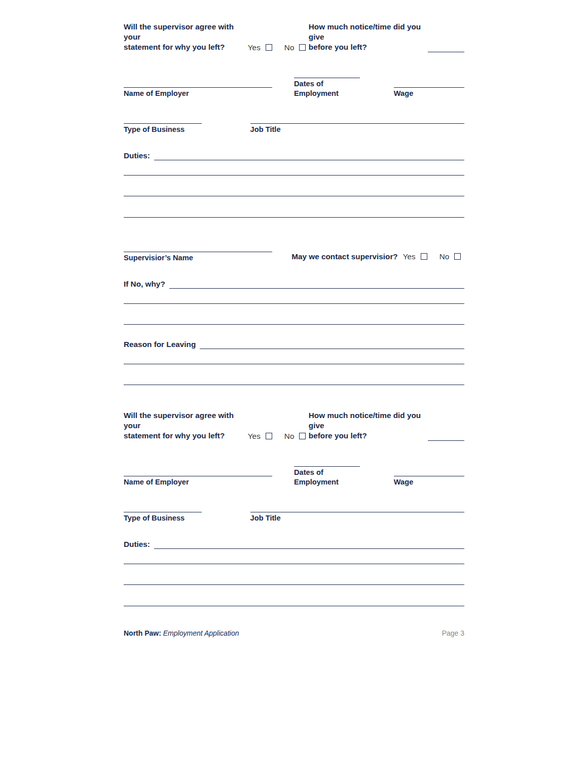Will the supervisor agree with your
statement for why you left?
Yes No
How much notice/time did you give
before you left?
Name of Employer
Dates of Employment
Wage
Type of Business
Job Title
Duties:
Supervisior’s Name
May we contact supervisior? Yes No
If No, why?
Reason for Leaving
Will the supervisor agree with your
statement for why you left?
Yes No
How much notice/time did you give
before you left?
Name of Employer
Dates of Employment
Wage
Type of Business
Job Title
Duties:
North Paw: Employment Application
Page 3